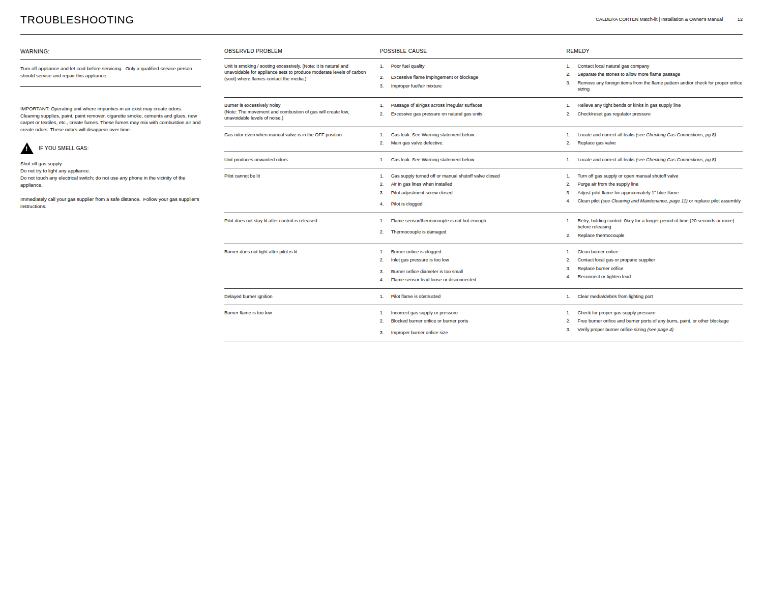TROUBLESHOOTING
CALDERA CORTEN Match-lit | Installation & Owner's Manual 12
WARNING:
Turn off appliance and let cool before servicing. Only a qualified service person should service and repair this appliance.
IMPORTANT: Operating unit where impurities in air exist may create odors. Cleaning supplies, paint, paint remover, cigarette smoke, cements and glues, new carpet or textiles, etc., create fumes. These fumes may mix with combustion air and create odors. These odors will disappear over time.
IF YOU SMELL GAS:
Shut off gas supply.
Do not try to light any appliance.
Do not touch any electrical switch; do not use any phone in the vicinity of the appliance.
Immediately call your gas supplier from a safe distance. Follow your gas supplier's instructions.
| OBSERVED PROBLEM | POSSIBLE CAUSE | REMEDY |
| --- | --- | --- |
| Unit is smoking / sooting excessively. (Note: It is natural and unavoidable for appliance sets to produce moderate levels of carbon (soot) where flames contact the media.) | Poor fuel quality Excessive flame impingement or blockage Improper fuel/air mixture | Contact local natural gas company Separate the stones to allow more flame passage Remove any foreign items from the flame pattern and/or check for proper orifice sizing |
| Burner is excessively noisy (Note: The movement and combustion of gas will create low, unavoidable levels of noise.) | Passage of air/gas across irregular surfaces Excessive gas pressure on natural gas units | Relieve any tight bends or kinks in gas supply line Check/reset gas regulator pressure |
| Gas odor even when manual valve is in the OFF position | Gas leak. See Warning statement below. Main gas valve defective. | Locate and correct all leaks (see Checking Gas Connections, pg 8) Replace gas valve |
| Unit produces unwanted odors | Gas leak. See Warning statement below. | Locate and correct all leaks (see Checking Gas Connections, pg 8) |
| Pilot cannot be lit | Gas supply turned off or manual shutoff valve closed Air in gas lines when installed Pilot adjustment screw closed Pilot is clogged | Turn off gas supply or open manual shutoff valve Purge air from the supply line Adjust pilot flame for approximately 1" blue flame Clean pilot (see Cleaning and Maintenance, page 11) or replace pilot assembly |
| Pilot does not stay lit after control is released | Flame sensor/thermocouple is not hot enough Thermocouple is damaged | Retry, holding control 0key for a longer period of time (20 seconds or more) before releasing Replace thermocouple |
| Burner does not light after pilot is lit | Burner orifice is clogged Inlet gas pressure is too low Burner orifice diameter is too small Flame sensor lead loose or disconnected | Clean burner orifice Contact local gas or propane supplier Replace burner orifice Reconnect or tighten lead |
| Delayed burner ignition | Pilot flame is obstructed | Clear media/debris from lighting port |
| Burner flame is too low | Incorrect gas supply or pressure Blocked burner orifice or burner ports Improper burner orifice size | Check for proper gas supply pressure Free burner orifice and burner ports of any burrs, paint, or other blockage Verify proper burner orifice sizing (see page 4) |